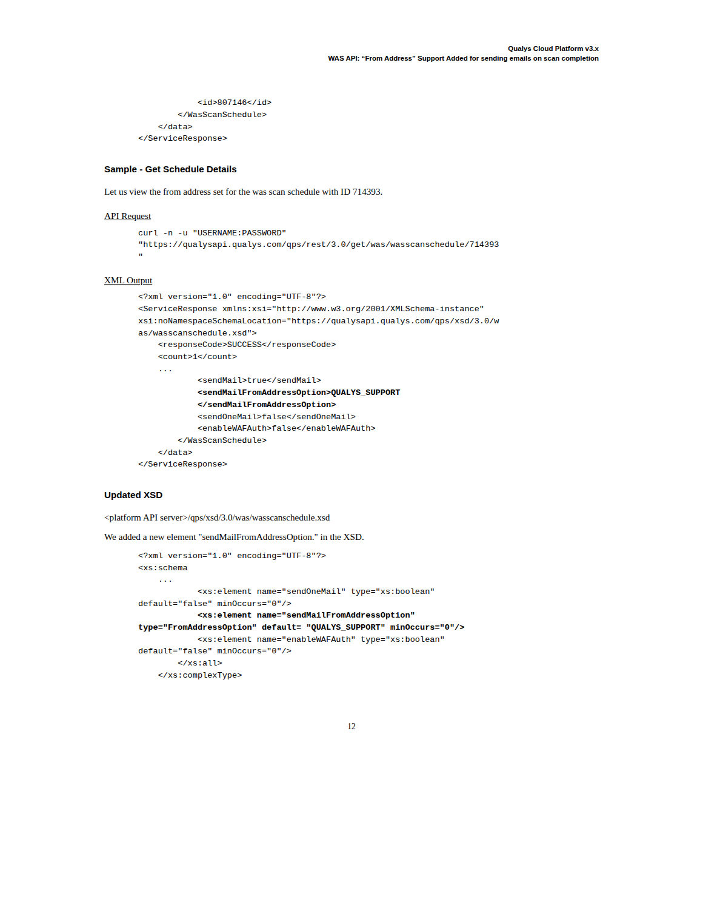Qualys Cloud Platform v3.x
WAS API: “From Address” Support Added for sending emails on scan completion
            <id>807146</id>
        </WasScanSchedule>
    </data>
</ServiceResponse>
Sample - Get Schedule Details
Let us view the from address set for the was scan schedule with ID 714393.
API Request
curl -n -u "USERNAME:PASSWORD"
"https://qualysapi.qualys.com/qps/rest/3.0/get/was/wasscanschedule/714393
"
XML Output
<?xml version="1.0" encoding="UTF-8"?>
<ServiceResponse xmlns:xsi="http://www.w3.org/2001/XMLSchema-instance"
xsi:noNamespaceSchemaLocation="https://qualysapi.qualys.com/qps/xsd/3.0/w
as/wasscanschedule.xsd">
    <responseCode>SUCCESS</responseCode>
    <count>1</count>
    ...
            <sendMail>true</sendMail>
            <sendMailFromAddressOption>QUALYS_SUPPORT
            </sendMailFromAddressOption>
            <sendOneMail>false</sendOneMail>
            <enableWAFAuth>false</enableWAFAuth>
        </WasScanSchedule>
    </data>
</ServiceResponse>
Updated XSD
<platform API server>/qps/xsd/3.0/was/wasscanschedule.xsd
We added a new element "sendMailFromAddressOption." in the XSD.
<?xml version="1.0" encoding="UTF-8"?>
<xs:schema
    ...
            <xs:element name="sendOneMail" type="xs:boolean"
default="false" minOccurs="0"/>
            <xs:element name="sendMailFromAddressOption"
type="FromAddressOption" default= "QUALYS_SUPPORT" minOccurs="0"/>
            <xs:element name="enableWAFAuth" type="xs:boolean"
default="false" minOccurs="0"/>
        </xs:all>
    </xs:complexType>
12